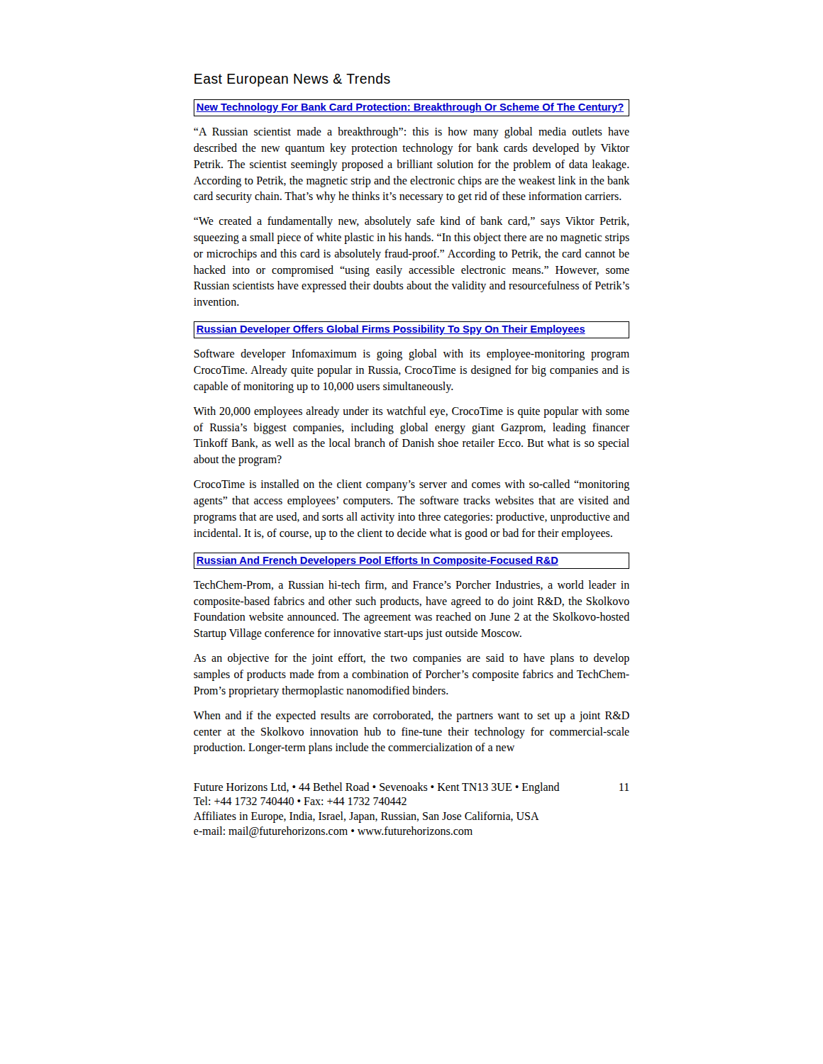East European News & Trends
New Technology For Bank Card Protection: Breakthrough Or Scheme Of The Century?
“A Russian scientist made a breakthrough”: this is how many global media outlets have described the new quantum key protection technology for bank cards developed by Viktor Petrik. The scientist seemingly proposed a brilliant solution for the problem of data leakage. According to Petrik, the magnetic strip and the electronic chips are the weakest link in the bank card security chain. That’s why he thinks it’s necessary to get rid of these information carriers.
“We created a fundamentally new, absolutely safe kind of bank card,” says Viktor Petrik, squeezing a small piece of white plastic in his hands. “In this object there are no magnetic strips or microchips and this card is absolutely fraud-proof.” According to Petrik, the card cannot be hacked into or compromised “using easily accessible electronic means.” However, some Russian scientists have expressed their doubts about the validity and resourcefulness of Petrik’s invention.
Russian Developer Offers Global Firms Possibility To Spy On Their Employees
Software developer Infomaximum is going global with its employee-monitoring program CrocoTime. Already quite popular in Russia, CrocoTime is designed for big companies and is capable of monitoring up to 10,000 users simultaneously.
With 20,000 employees already under its watchful eye, CrocoTime is quite popular with some of Russia’s biggest companies, including global energy giant Gazprom, leading financer Tinkoff Bank, as well as the local branch of Danish shoe retailer Ecco. But what is so special about the program?
CrocoTime is installed on the client company’s server and comes with so-called “monitoring agents” that access employees’ computers. The software tracks websites that are visited and programs that are used, and sorts all activity into three categories: productive, unproductive and incidental. It is, of course, up to the client to decide what is good or bad for their employees.
Russian And French Developers Pool Efforts In Composite-Focused R&D
TechChem-Prom, a Russian hi-tech firm, and France’s Porcher Industries, a world leader in composite-based fabrics and other such products, have agreed to do joint R&D, the Skolkovo Foundation website announced. The agreement was reached on June 2 at the Skolkovo-hosted Startup Village conference for innovative start-ups just outside Moscow.
As an objective for the joint effort, the two companies are said to have plans to develop samples of products made from a combination of Porcher’s composite fabrics and TechChem-Prom’s proprietary thermoplastic nanomodified binders.
When and if the expected results are corroborated, the partners want to set up a joint R&D center at the Skolkovo innovation hub to fine-tune their technology for commercial-scale production. Longer-term plans include the commercialization of a new
11
Future Horizons Ltd, • 44 Bethel Road • Sevenoaks • Kent TN13 3UE • England
Tel: +44 1732 740440 • Fax: +44 1732 740442
Affiliates in Europe, India, Israel, Japan, Russian, San Jose California, USA
e-mail: mail@futurehorizons.com • www.futurehorizons.com